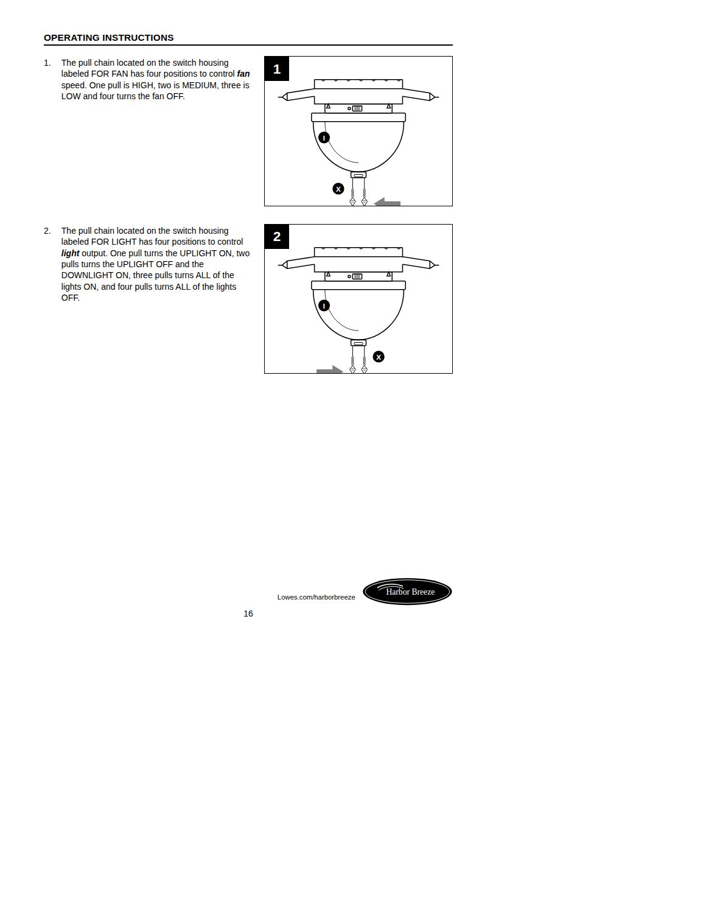OPERATING INSTRUCTIONS
1.
The pull chain located on the switch housing labeled FOR FAN has four positions to control fan speed. One pull is HIGH, two is MEDIUM, three is LOW and four turns the fan OFF.
1
I X
2.
The pull chain located on the switch housing labeled FOR LIGHT has four positions to control light output. One pull turns the UPLIGHT ON, two pulls turns the UPLIGHT OFF and the DOWNLIGHT ON, three pulls turns ALL of the lights ON, and four pulls turns ALL of the lights OFF.
2
I X
Lowes.com/harborbreeze
Harbor Breeze .
16